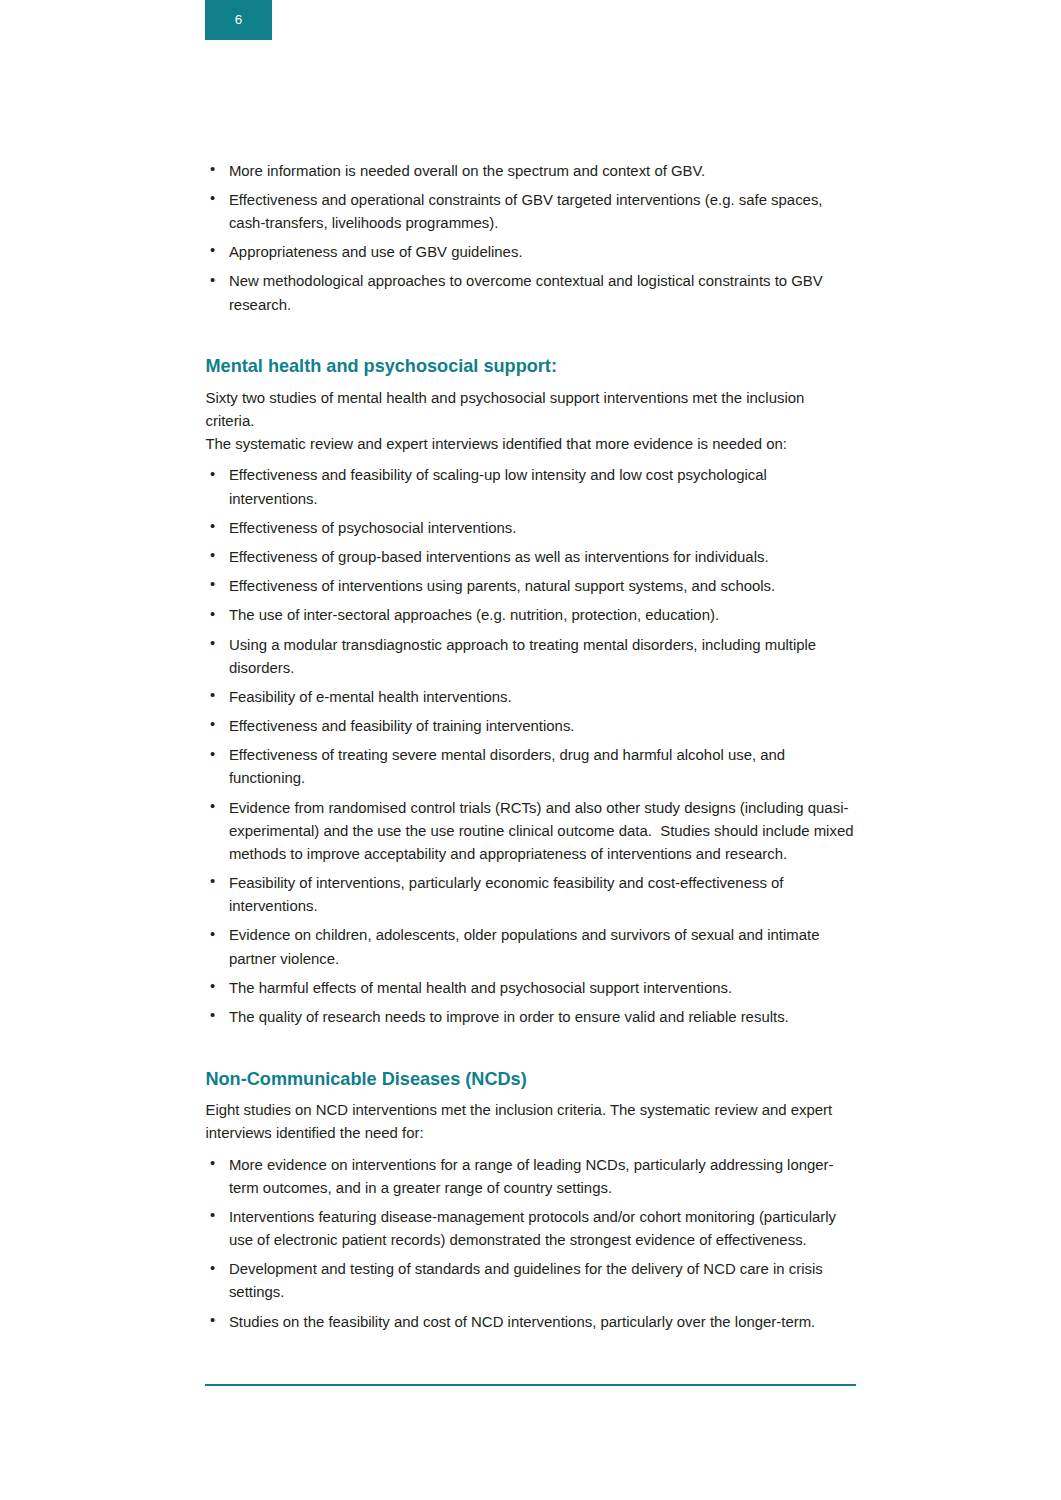6
More information is needed overall on the spectrum and context of GBV.
Effectiveness and operational constraints of GBV targeted interventions (e.g. safe spaces, cash-transfers, livelihoods programmes).
Appropriateness and use of GBV guidelines.
New methodological approaches to overcome contextual and logistical constraints to GBV research.
Mental health and psychosocial support:
Sixty two studies of mental health and psychosocial support interventions met the inclusion criteria.
The systematic review and expert interviews identified that more evidence is needed on:
Effectiveness and feasibility of scaling-up low intensity and low cost psychological interventions.
Effectiveness of psychosocial interventions.
Effectiveness of group-based interventions as well as interventions for individuals.
Effectiveness of interventions using parents, natural support systems, and schools.
The use of inter-sectoral approaches (e.g. nutrition, protection, education).
Using a modular transdiagnostic approach to treating mental disorders, including multiple disorders.
Feasibility of e-mental health interventions.
Effectiveness and feasibility of training interventions.
Effectiveness of treating severe mental disorders, drug and harmful alcohol use, and functioning.
Evidence from randomised control trials (RCTs) and also other study designs (including quasi-experimental) and the use the use routine clinical outcome data. Studies should include mixed methods to improve acceptability and appropriateness of interventions and research.
Feasibility of interventions, particularly economic feasibility and cost-effectiveness of interventions.
Evidence on children, adolescents, older populations and survivors of sexual and intimate partner violence.
The harmful effects of mental health and psychosocial support interventions.
The quality of research needs to improve in order to ensure valid and reliable results.
Non-Communicable Diseases (NCDs)
Eight studies on NCD interventions met the inclusion criteria. The systematic review and expert interviews identified the need for:
More evidence on interventions for a range of leading NCDs, particularly addressing longer-term outcomes, and in a greater range of country settings.
Interventions featuring disease-management protocols and/or cohort monitoring (particularly use of electronic patient records) demonstrated the strongest evidence of effectiveness.
Development and testing of standards and guidelines for the delivery of NCD care in crisis settings.
Studies on the feasibility and cost of NCD interventions, particularly over the longer-term.